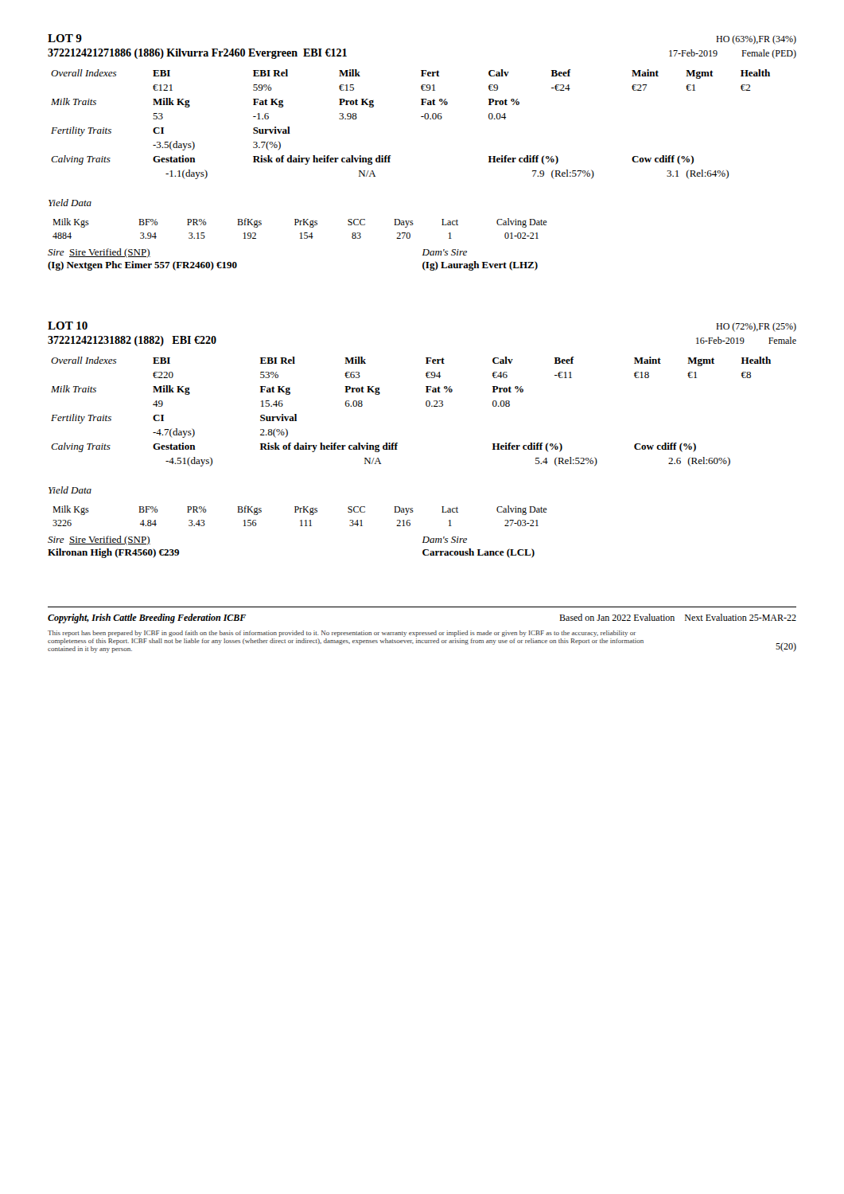LOT 9
HO (63%),FR (34%)
372212421271886 (1886) Kilvurra Fr2460 Evergreen EBI €121
17-Feb-2019 Female (PED)
| Overall Indexes | EBI | EBI Rel | Milk | Fert | Calv | Beef | Maint | Mgmt | Health |
| | €121 | 59% | €15 | €91 | €9 | -€24 | €27 | €1 | €2 |
| Milk Traits | Milk Kg | Fat Kg | Prot Kg | Fat % | Prot % | |
| | 53 | -1.6 | 3.98 | -0.06 | 0.04 | |
| Fertility Traits | CI | Survival | |
| | -3.5(days) | 3.7(%) | |
| Calving Traits | Gestation | Risk of dairy heifer calving diff | Heifer cdiff (%) | Cow cdiff (%) |
| | -1.1(days) | N/A | 7.9 | (Rel:57%) | 3.1 | (Rel:64%) |
Yield Data
| Milk Kgs | BF% | PR% | BfKgs | PrKgs | SCC | Days | Lact | Calving Date | |
| --- | --- | --- | --- | --- | --- | --- | --- | --- | --- |
| 4884 | 3.94 | 3.15 | 192 | 154 | 83 | 270 | 1 | 01-02-21 | |
Sire Sire Verified (SNP)
(Ig) Nextgen Phc Eimer 557 (FR2460) €190
Dam's Sire
(Ig) Lauragh Evert (LHZ)
LOT 10
HO (72%),FR (25%)
372212421231882 (1882) EBI €220
16-Feb-2019 Female
| Overall Indexes | EBI | EBI Rel | Milk | Fert | Calv | Beef | Maint | Mgmt | Health |
| | €220 | 53% | €63 | €94 | €46 | -€11 | €18 | €1 | €8 |
| Milk Traits | Milk Kg | Fat Kg | Prot Kg | Fat % | Prot % | |
| | 49 | 15.46 | 6.08 | 0.23 | 0.08 | |
| Fertility Traits | CI | Survival | |
| | -4.7(days) | 2.8(%) | |
| Calving Traits | Gestation | Risk of dairy heifer calving diff | Heifer cdiff (%) | Cow cdiff (%) |
| | -4.51(days) | N/A | 5.4 | (Rel:52%) | 2.6 | (Rel:60%) |
Yield Data
| Milk Kgs | BF% | PR% | BfKgs | PrKgs | SCC | Days | Lact | Calving Date | |
| --- | --- | --- | --- | --- | --- | --- | --- | --- | --- |
| 3226 | 4.84 | 3.43 | 156 | 111 | 341 | 216 | 1 | 27-03-21 | |
Sire Sire Verified (SNP)
Kilronan High (FR4560) €239
Dam's Sire
Carracoush Lance (LCL)
Copyright, Irish Cattle Breeding Federation ICBF
Based on Jan 2022 Evaluation Next Evaluation 25-MAR-22
This report has been prepared by ICBF in good faith on the basis of information provided to it. No representation or warranty expressed or implied is made or given by ICBF as to the accuracy, reliability or completeness of this Report. ICBF shall not be liable for any losses (whether direct or indirect), damages, expenses whatsoever, incurred or arising from any use of or reliance on this Report or the information contained in it by any person.
5(20)